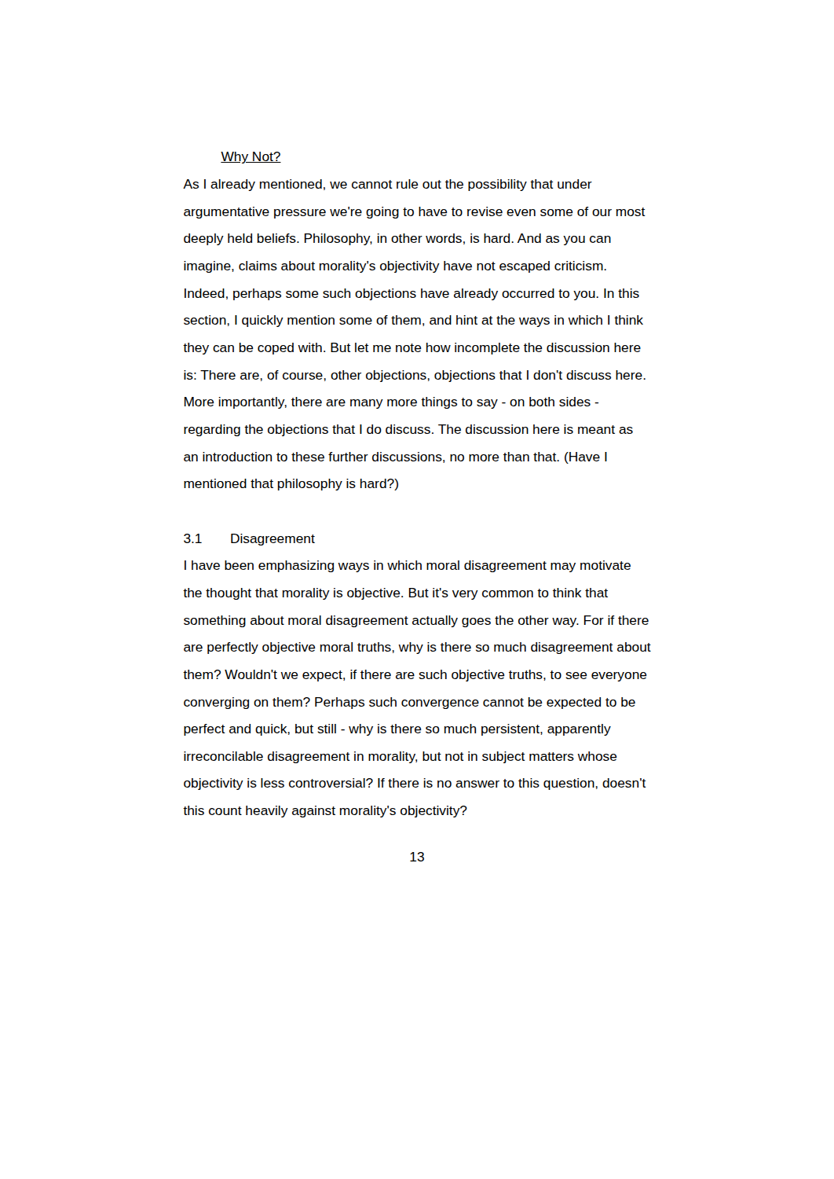Why Not?
As I already mentioned, we cannot rule out the possibility that under argumentative pressure we're going to have to revise even some of our most deeply held beliefs. Philosophy, in other words, is hard. And as you can imagine, claims about morality's objectivity have not escaped criticism. Indeed, perhaps some such objections have already occurred to you. In this section, I quickly mention some of them, and hint at the ways in which I think they can be coped with. But let me note how incomplete the discussion here is: There are, of course, other objections, objections that I don't discuss here. More importantly, there are many more things to say - on both sides - regarding the objections that I do discuss. The discussion here is meant as an introduction to these further discussions, no more than that. (Have I mentioned that philosophy is hard?)
3.1 Disagreement
I have been emphasizing ways in which moral disagreement may motivate the thought that morality is objective. But it's very common to think that something about moral disagreement actually goes the other way. For if there are perfectly objective moral truths, why is there so much disagreement about them? Wouldn't we expect, if there are such objective truths, to see everyone converging on them? Perhaps such convergence cannot be expected to be perfect and quick, but still - why is there so much persistent, apparently irreconcilable disagreement in morality, but not in subject matters whose objectivity is less controversial? If there is no answer to this question, doesn't this count heavily against morality's objectivity?
13